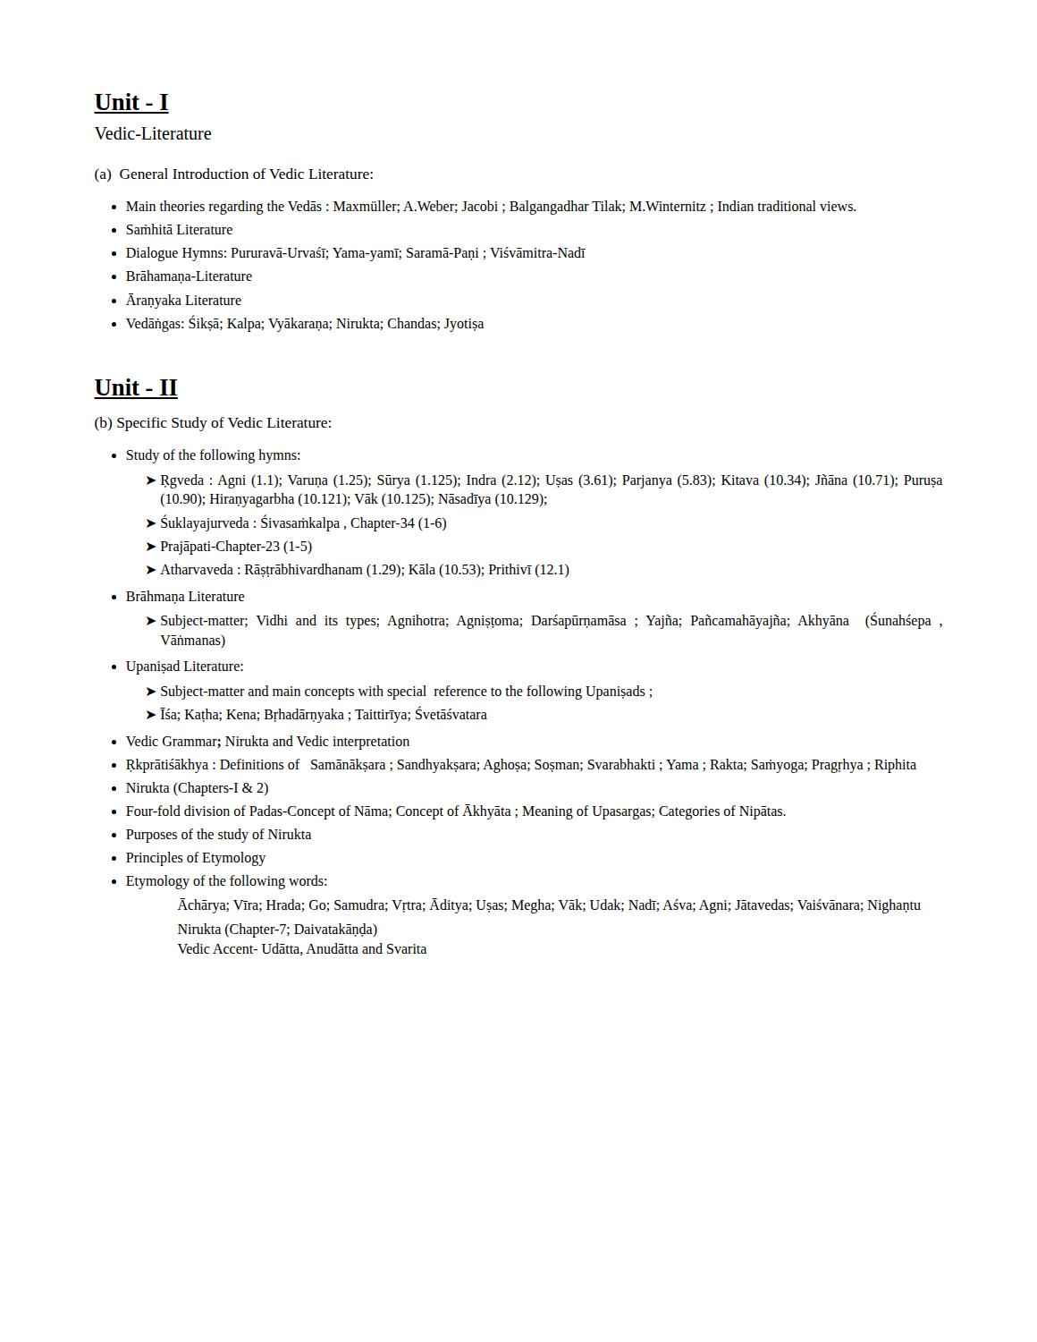Unit - I
Vedic-Literature
(a) General Introduction of Vedic Literature:
Main theories regarding the Vedās : Maxmüller; A.Weber; Jacobi ; Balgangadhar Tilak; M.Winternitz ; Indian traditional views.
Saṁhitā Literature
Dialogue Hymns: Pururavā-Urvaśī; Yama-yamī; Saramā-Paṇi ; Viśvāmitra-Nadī
Brāhamaṇa-Literature
Āraṇyaka Literature
Vedāṅgas: Śikṣā; Kalpa; Vyākaraṇa; Nirukta; Chandas; Jyotiṣa
Unit - II
(b) Specific Study of Vedic Literature:
Study of the following hymns:
Ṛgveda : Agni (1.1); Varuṇa (1.25); Sūrya (1.125); Indra (2.12); Uṣas (3.61); Parjanya (5.83); Kitava (10.34); Jñāna (10.71); Puruṣa (10.90); Hiraṇyagarbha (10.121); Vāk (10.125); Nāsadīya (10.129);
Śuklayajurveda : Śivasaṁkalpa , Chapter-34 (1-6)
Prajāpati-Chapter-23 (1-5)
Atharvaveda : Rāṣṭrābhivardhanam (1.29); Kāla (10.53); Prithivī (12.1)
Brāhmaṇa Literature
Subject-matter; Vidhi and its types; Agnihotra; Agniṣṭoma; Darśapūrṇamāsa ; Yajña; Pañcamahāyajña; Akhyāna (Śunahśepa , Vāṅmanas)
Upaniṣad Literature:
Subject-matter and main concepts with special reference to the following Upaniṣads ;
Īśa; Kaṭha; Kena; Bṛhadārṇyaka ; Taittirīya; Śvetāśvatara
Vedic Grammar; Nirukta and Vedic interpretation
Ṛkprātiśākhya : Definitions of Samānākṣara ; Sandhyakṣara; Aghoṣa; Soṣman; Svarabhakti ; Yama ; Rakta; Saṁyoga; Pragṛhya ; Riphita
Nirukta (Chapters-I & 2)
Four-fold division of Padas-Concept of Nāma; Concept of Ākhyāta ; Meaning of Upasargas; Categories of Nipātas.
Purposes of the study of Nirukta
Principles of Etymology
Etymology of the following words:
Āchārya; Vīra; Hrada; Go; Samudra; Vṛtra; Āditya; Uṣas; Megha; Vāk; Udak; Nadī; Aśva; Agni; Jātavedas; Vaiśvānara; Nighaṇtu
Nirukta (Chapter-7; Daivatakāṇḍa)
Vedic Accent- Udātta, Anudātta and Svarita